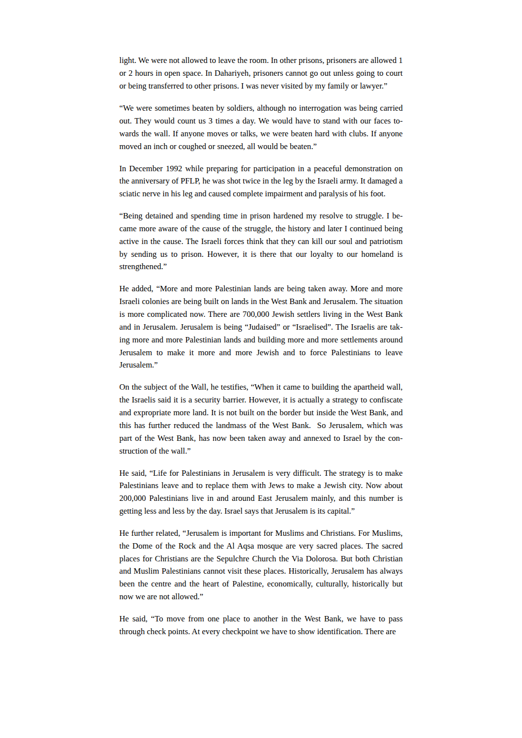light. We were not allowed to leave the room. In other prisons, prisoners are allowed 1 or 2 hours in open space. In Dahariyeh, prisoners cannot go out unless going to court or being transferred to other prisons. I was never visited by my family or lawyer.”
“We were sometimes beaten by soldiers, although no interrogation was being carried out. They would count us 3 times a day. We would have to stand with our faces towards the wall. If anyone moves or talks, we were beaten hard with clubs. If anyone moved an inch or coughed or sneezed, all would be beaten.”
In December 1992 while preparing for participation in a peaceful demonstration on the anniversary of PFLP, he was shot twice in the leg by the Israeli army. It damaged a sciatic nerve in his leg and caused complete impairment and paralysis of his foot.
“Being detained and spending time in prison hardened my resolve to struggle. I became more aware of the cause of the struggle, the history and later I continued being active in the cause. The Israeli forces think that they can kill our soul and patriotism by sending us to prison. However, it is there that our loyalty to our homeland is strengthened.”
He added, “More and more Palestinian lands are being taken away. More and more Israeli colonies are being built on lands in the West Bank and Jerusalem. The situation is more complicated now. There are 700,000 Jewish settlers living in the West Bank and in Jerusalem. Jerusalem is being “Judaised” or “Israelised”. The Israelis are taking more and more Palestinian lands and building more and more settlements around Jerusalem to make it more and more Jewish and to force Palestinians to leave Jerusalem.”
On the subject of the Wall, he testifies, “When it came to building the apartheid wall, the Israelis said it is a security barrier. However, it is actually a strategy to confiscate and expropriate more land. It is not built on the border but inside the West Bank, and this has further reduced the landmass of the West Bank. So Jerusalem, which was part of the West Bank, has now been taken away and annexed to Israel by the construction of the wall.”
He said, “Life for Palestinians in Jerusalem is very difficult. The strategy is to make Palestinians leave and to replace them with Jews to make a Jewish city. Now about 200,000 Palestinians live in and around East Jerusalem mainly, and this number is getting less and less by the day. Israel says that Jerusalem is its capital.”
He further related, “Jerusalem is important for Muslims and Christians. For Muslims, the Dome of the Rock and the Al Aqsa mosque are very sacred places. The sacred places for Christians are the Sepulchre Church the Via Dolorosa. But both Christian and Muslim Palestinians cannot visit these places. Historically, Jerusalem has always been the centre and the heart of Palestine, economically, culturally, historically but now we are not allowed.”
He said, “To move from one place to another in the West Bank, we have to pass through check points. At every checkpoint we have to show identification. There are